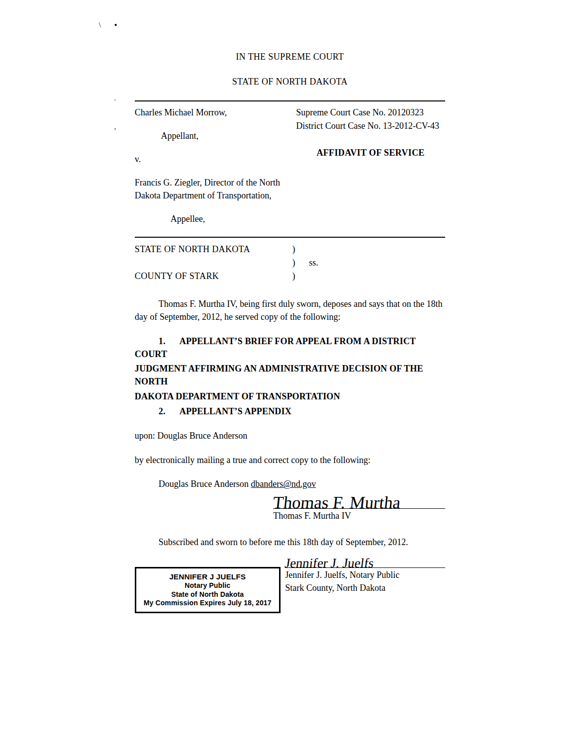\ • . ,
IN THE SUPREME COURT
STATE OF NORTH DAKOTA
| Charles Michael Morrow, Appellant, v. Francis G. Ziegler, Director of the North Dakota Department of Transportation, Appellee, | Supreme Court Case No. 20120323 District Court Case No. 13-2012-CV-43 AFFIDAVIT OF SERVICE |
| STATE OF NORTH DAKOTA | ) | |
| | ) | ss. |
| COUNTY OF STARK | ) | |
Thomas F. Murtha IV, being first duly sworn, deposes and says that on the 18th day of September, 2012, he served copy of the following:
1. APPELLANT’S BRIEF FOR APPEAL FROM A DISTRICT COURT
JUDGMENT AFFIRMING AN ADMINISTRATIVE DECISION OF THE NORTH
DAKOTA DEPARTMENT OF TRANSPORTATION
2. APPELLANT’S APPENDIX
upon: Douglas Bruce Anderson
by electronically mailing a true and correct copy to the following:
Douglas Bruce Anderson dbanders@nd.gov
Thomas F. Murtha
Thomas F. Murtha IV
Subscribed and sworn to before me this 18th day of September, 2012.
JENNIFER J JUELFS
Notary Public
State of North Dakota
My Commission Expires July 18, 2017
Jennifer J. Juelfs
Jennifer J. Juelfs, Notary Public
Stark County, North Dakota